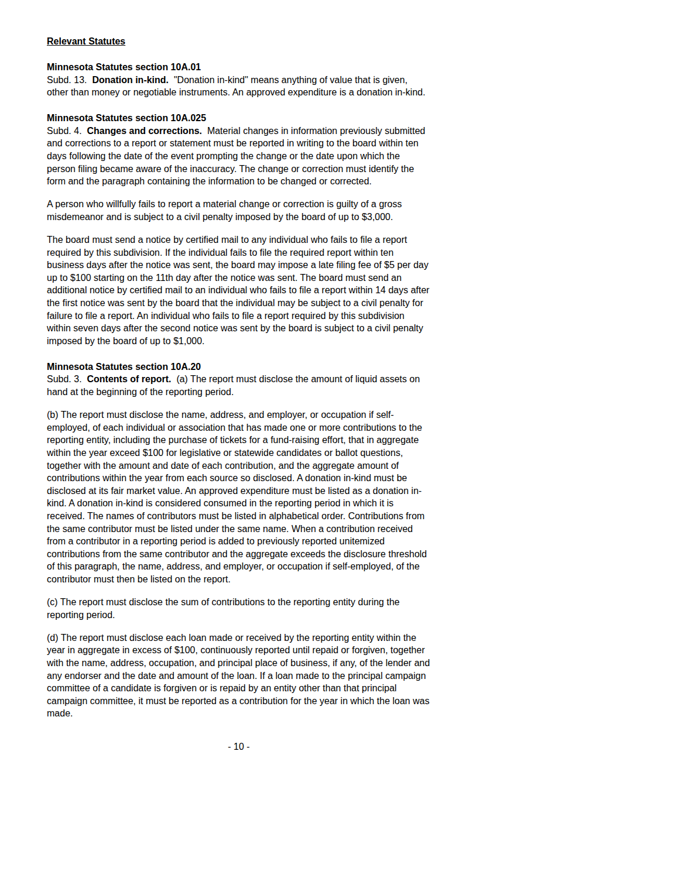Relevant Statutes
Minnesota Statutes section 10A.01
Subd. 13. Donation in-kind. "Donation in-kind" means anything of value that is given, other than money or negotiable instruments. An approved expenditure is a donation in-kind.
Minnesota Statutes section 10A.025
Subd. 4. Changes and corrections. Material changes in information previously submitted and corrections to a report or statement must be reported in writing to the board within ten days following the date of the event prompting the change or the date upon which the person filing became aware of the inaccuracy. The change or correction must identify the form and the paragraph containing the information to be changed or corrected.
A person who willfully fails to report a material change or correction is guilty of a gross misdemeanor and is subject to a civil penalty imposed by the board of up to $3,000.
The board must send a notice by certified mail to any individual who fails to file a report required by this subdivision. If the individual fails to file the required report within ten business days after the notice was sent, the board may impose a late filing fee of $5 per day up to $100 starting on the 11th day after the notice was sent. The board must send an additional notice by certified mail to an individual who fails to file a report within 14 days after the first notice was sent by the board that the individual may be subject to a civil penalty for failure to file a report. An individual who fails to file a report required by this subdivision within seven days after the second notice was sent by the board is subject to a civil penalty imposed by the board of up to $1,000.
Minnesota Statutes section 10A.20
Subd. 3. Contents of report. (a) The report must disclose the amount of liquid assets on hand at the beginning of the reporting period.
(b) The report must disclose the name, address, and employer, or occupation if self-employed, of each individual or association that has made one or more contributions to the reporting entity, including the purchase of tickets for a fund-raising effort, that in aggregate within the year exceed $100 for legislative or statewide candidates or ballot questions, together with the amount and date of each contribution, and the aggregate amount of contributions within the year from each source so disclosed. A donation in-kind must be disclosed at its fair market value. An approved expenditure must be listed as a donation in-kind. A donation in-kind is considered consumed in the reporting period in which it is received. The names of contributors must be listed in alphabetical order. Contributions from the same contributor must be listed under the same name. When a contribution received from a contributor in a reporting period is added to previously reported unitemized contributions from the same contributor and the aggregate exceeds the disclosure threshold of this paragraph, the name, address, and employer, or occupation if self-employed, of the contributor must then be listed on the report.
(c) The report must disclose the sum of contributions to the reporting entity during the reporting period.
(d) The report must disclose each loan made or received by the reporting entity within the year in aggregate in excess of $100, continuously reported until repaid or forgiven, together with the name, address, occupation, and principal place of business, if any, of the lender and any endorser and the date and amount of the loan. If a loan made to the principal campaign committee of a candidate is forgiven or is repaid by an entity other than that principal campaign committee, it must be reported as a contribution for the year in which the loan was made.
- 10 -